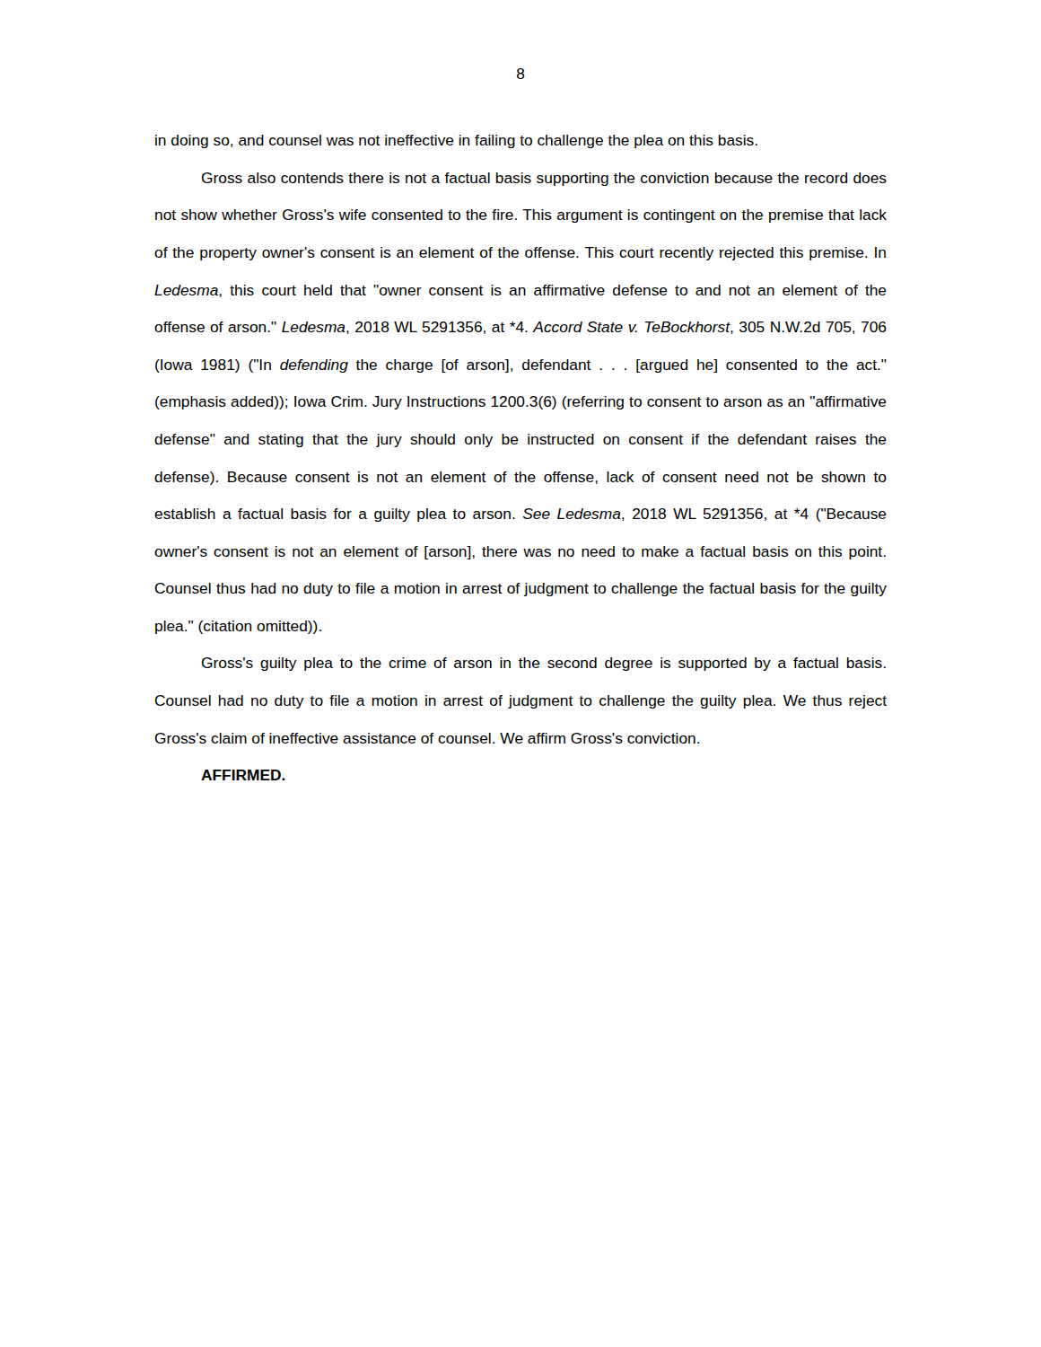8
in doing so, and counsel was not ineffective in failing to challenge the plea on this basis.
Gross also contends there is not a factual basis supporting the conviction because the record does not show whether Gross's wife consented to the fire. This argument is contingent on the premise that lack of the property owner's consent is an element of the offense. This court recently rejected this premise. In Ledesma, this court held that "owner consent is an affirmative defense to and not an element of the offense of arson." Ledesma, 2018 WL 5291356, at *4. Accord State v. TeBockhorst, 305 N.W.2d 705, 706 (Iowa 1981) ("In defending the charge [of arson], defendant . . . [argued he] consented to the act." (emphasis added)); Iowa Crim. Jury Instructions 1200.3(6) (referring to consent to arson as an "affirmative defense" and stating that the jury should only be instructed on consent if the defendant raises the defense). Because consent is not an element of the offense, lack of consent need not be shown to establish a factual basis for a guilty plea to arson. See Ledesma, 2018 WL 5291356, at *4 ("Because owner's consent is not an element of [arson], there was no need to make a factual basis on this point. Counsel thus had no duty to file a motion in arrest of judgment to challenge the factual basis for the guilty plea." (citation omitted)).
Gross's guilty plea to the crime of arson in the second degree is supported by a factual basis. Counsel had no duty to file a motion in arrest of judgment to challenge the guilty plea. We thus reject Gross's claim of ineffective assistance of counsel. We affirm Gross's conviction.
AFFIRMED.